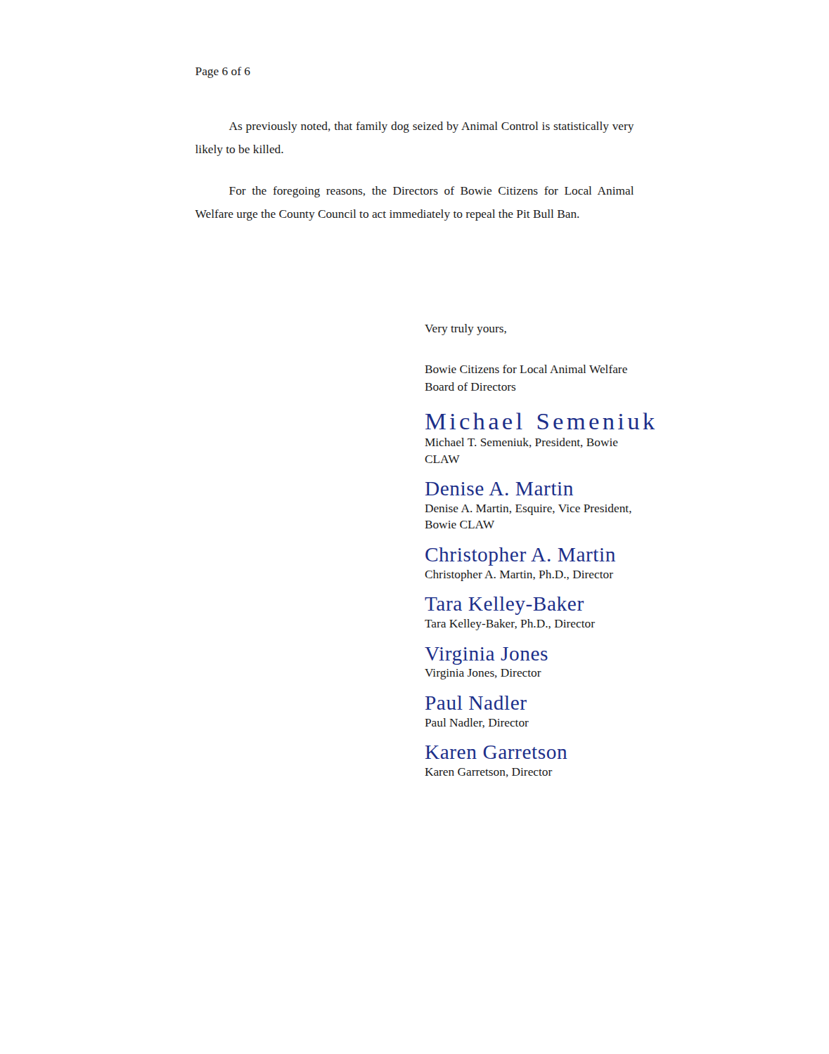Page 6 of 6
As previously noted, that family dog seized by Animal Control is statistically very likely to be killed.
For the foregoing reasons, the Directors of Bowie Citizens for Local Animal Welfare urge the County Council to act immediately to repeal the Pit Bull Ban.
Very truly yours,
Bowie Citizens for Local Animal Welfare
Board of Directors
M i c h a e l S e m e n i u k
Michael T. Semeniuk, President, Bowie CLAW
Denise A. Martin
Denise A. Martin, Esquire, Vice President,
Bowie CLAW
Christopher A. Martin
Christopher A. Martin, Ph.D., Director
Tara Kelley-Baker
Tara Kelley-Baker, Ph.D., Director
Virginia Jones
Virginia Jones, Director
Paul Nadler
Paul Nadler, Director
Karen Garretson
Karen Garretson, Director